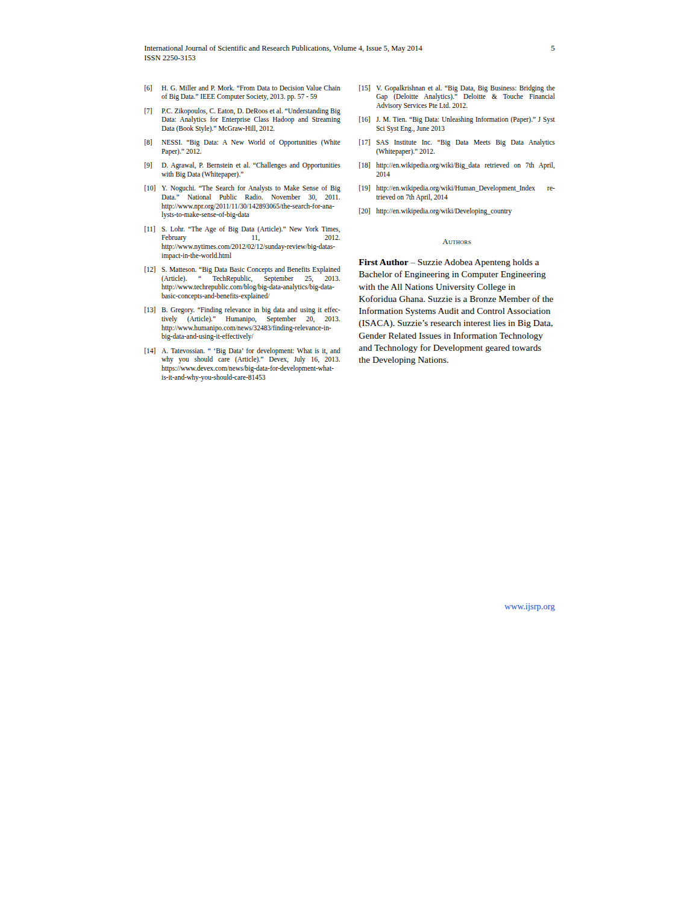International Journal of Scientific and Research Publications, Volume 4, Issue 5, May 2014
ISSN 2250-3153
5
[6] H. G. Miller and P. Mork. “From Data to Decision Value Chain of Big Data.” IEEE Computer Society, 2013. pp. 57 - 59
[7] P.C. Zikopoulos, C. Eaton, D. DeRoos et al. “Understanding Big Data: Analytics for Enterprise Class Hadoop and Streaming Data (Book Style).” McGraw-Hill, 2012.
[8] NESSI. “Big Data: A New World of Opportunities (White Paper).” 2012.
[9] D. Agrawal, P. Bernstein et al. “Challenges and Opportunities with Big Data (Whitepaper).”
[10] Y. Noguchi. “The Search for Analysts to Make Sense of Big Data.” National Public Radio. November 30, 2011. http://www.npr.org/2011/11/30/142893065/the-search-for-analysts-to-make-sense-of-big-data
[11] S. Lohr. “The Age of Big Data (Article).” New York Times, February 11, 2012. http://www.nytimes.com/2012/02/12/sunday-review/big-datas-impact-in-the-world.html
[12] S. Matteson. “Big Data Basic Concepts and Benefits Explained (Article). “ TechRepublic, September 25, 2013. http://www.techrepublic.com/blog/big-data-analytics/big-data-basic-concepts-and-benefits-explained/
[13] B. Gregory. “Finding relevance in big data and using it effectively (Article).” Humanipo, September 20, 2013. http://www.humanipo.com/news/32483/finding-relevance-in-big-data-and-using-it-effectively/
[14] A. Tatevossian. “ ‘Big Data’ for development: What is it, and why you should care (Article).” Devex, July 16, 2013. https://www.devex.com/news/big-data-for-development-what-is-it-and-why-you-should-care-81453
[15] V. Gopalkrishnan et al. “Big Data, Big Business: Bridging the Gap (Deloitte Analytics).” Deloitte & Touche Financial Advisory Services Pte Ltd. 2012.
[16] J. M. Tien. “Big Data: Unleashing Information (Paper).” J Syst Sci Syst Eng., June 2013
[17] SAS Institute Inc. “Big Data Meets Big Data Analytics (Whitepaper).” 2012.
[18] http://en.wikipedia.org/wiki/Big_data retrieved on 7th April, 2014
[19] http://en.wikipedia.org/wiki/Human_Development_Index retrieved on 7th April, 2014
[20] http://en.wikipedia.org/wiki/Developing_country
Authors
First Author – Suzzie Adobea Apenteng holds a Bachelor of Engineering in Computer Engineering with the All Nations University College in Koforidua Ghana. Suzzie is a Bronze Member of the Information Systems Audit and Control Association (ISACA). Suzzie’s research interest lies in Big Data, Gender Related Issues in Information Technology and Technology for Development geared towards the Developing Nations.
www.ijsrp.org